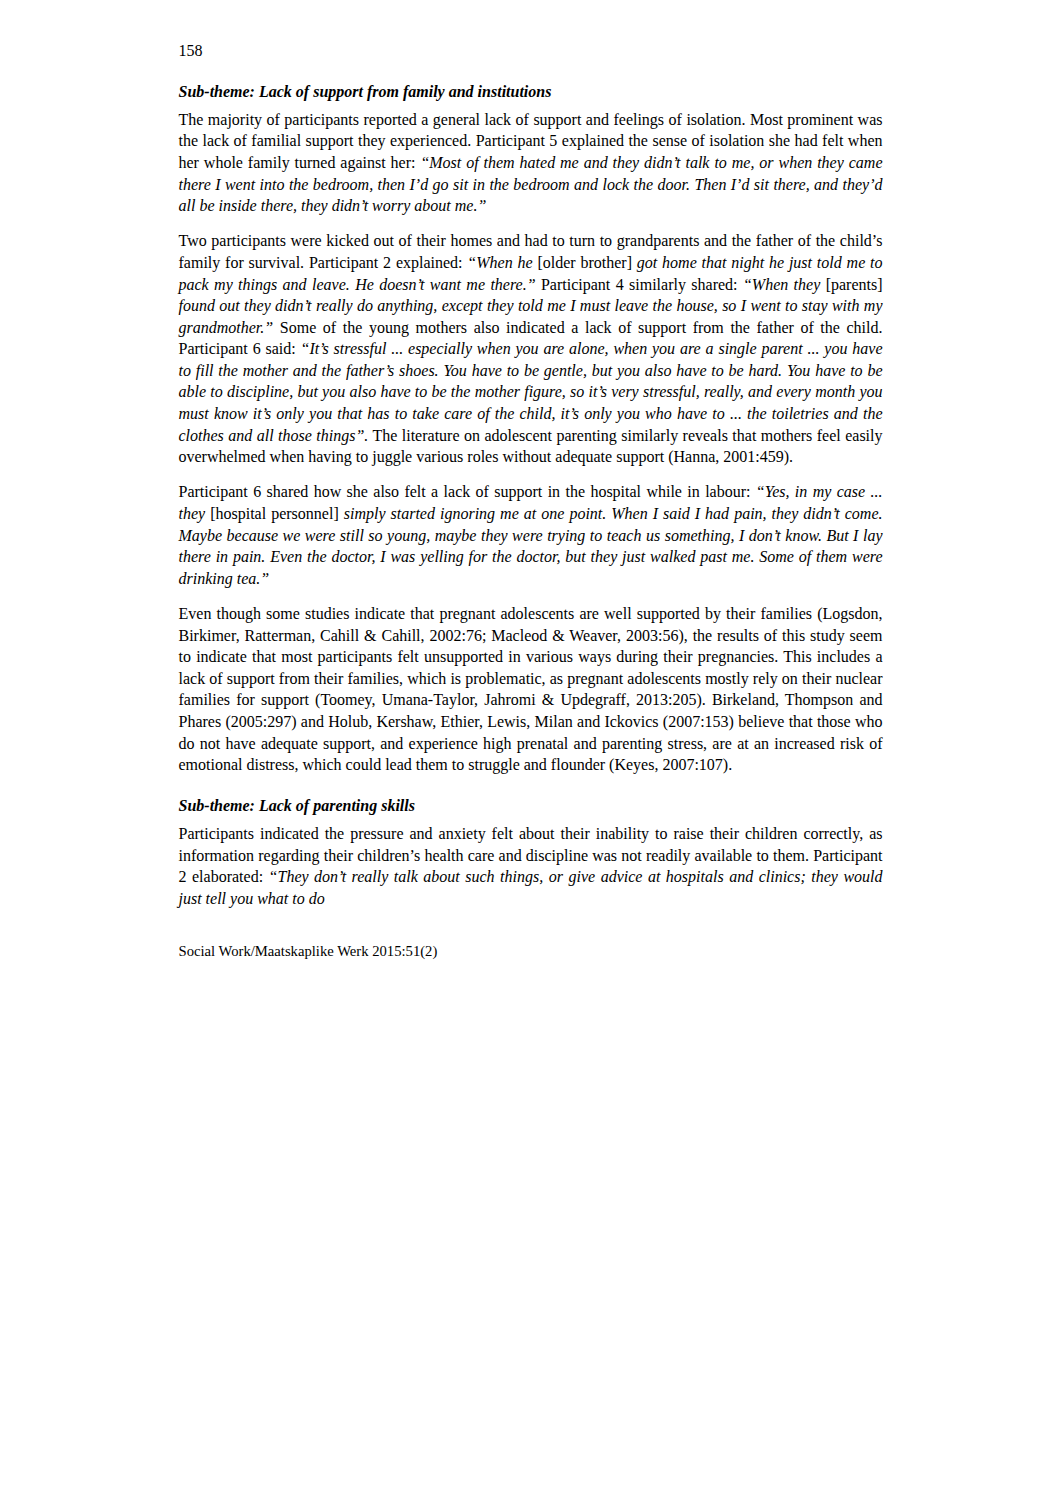158
Sub-theme: Lack of support from family and institutions
The majority of participants reported a general lack of support and feelings of isolation. Most prominent was the lack of familial support they experienced. Participant 5 explained the sense of isolation she had felt when her whole family turned against her: “Most of them hated me and they didn’t talk to me, or when they came there I went into the bedroom, then I’d go sit in the bedroom and lock the door. Then I’d sit there, and they’d all be inside there, they didn’t worry about me.”
Two participants were kicked out of their homes and had to turn to grandparents and the father of the child’s family for survival. Participant 2 explained: “When he [older brother] got home that night he just told me to pack my things and leave. He doesn’t want me there.” Participant 4 similarly shared: “When they [parents] found out they didn’t really do anything, except they told me I must leave the house, so I went to stay with my grandmother.” Some of the young mothers also indicated a lack of support from the father of the child. Participant 6 said: “It’s stressful ... especially when you are alone, when you are a single parent ... you have to fill the mother and the father’s shoes. You have to be gentle, but you also have to be hard. You have to be able to discipline, but you also have to be the mother figure, so it’s very stressful, really, and every month you must know it’s only you that has to take care of the child, it’s only you who have to ... the toiletries and the clothes and all those things”. The literature on adolescent parenting similarly reveals that mothers feel easily overwhelmed when having to juggle various roles without adequate support (Hanna, 2001:459).
Participant 6 shared how she also felt a lack of support in the hospital while in labour: “Yes, in my case ... they [hospital personnel] simply started ignoring me at one point. When I said I had pain, they didn’t come. Maybe because we were still so young, maybe they were trying to teach us something, I don’t know. But I lay there in pain. Even the doctor, I was yelling for the doctor, but they just walked past me. Some of them were drinking tea.”
Even though some studies indicate that pregnant adolescents are well supported by their families (Logsdon, Birkimer, Ratterman, Cahill & Cahill, 2002:76; Macleod & Weaver, 2003:56), the results of this study seem to indicate that most participants felt unsupported in various ways during their pregnancies. This includes a lack of support from their families, which is problematic, as pregnant adolescents mostly rely on their nuclear families for support (Toomey, Umana-Taylor, Jahromi & Updegraff, 2013:205). Birkeland, Thompson and Phares (2005:297) and Holub, Kershaw, Ethier, Lewis, Milan and Ickovics (2007:153) believe that those who do not have adequate support, and experience high prenatal and parenting stress, are at an increased risk of emotional distress, which could lead them to struggle and flounder (Keyes, 2007:107).
Sub-theme: Lack of parenting skills
Participants indicated the pressure and anxiety felt about their inability to raise their children correctly, as information regarding their children’s health care and discipline was not readily available to them. Participant 2 elaborated: “They don’t really talk about such things, or give advice at hospitals and clinics; they would just tell you what to do
Social Work/Maatskaplike Werk 2015:51(2)